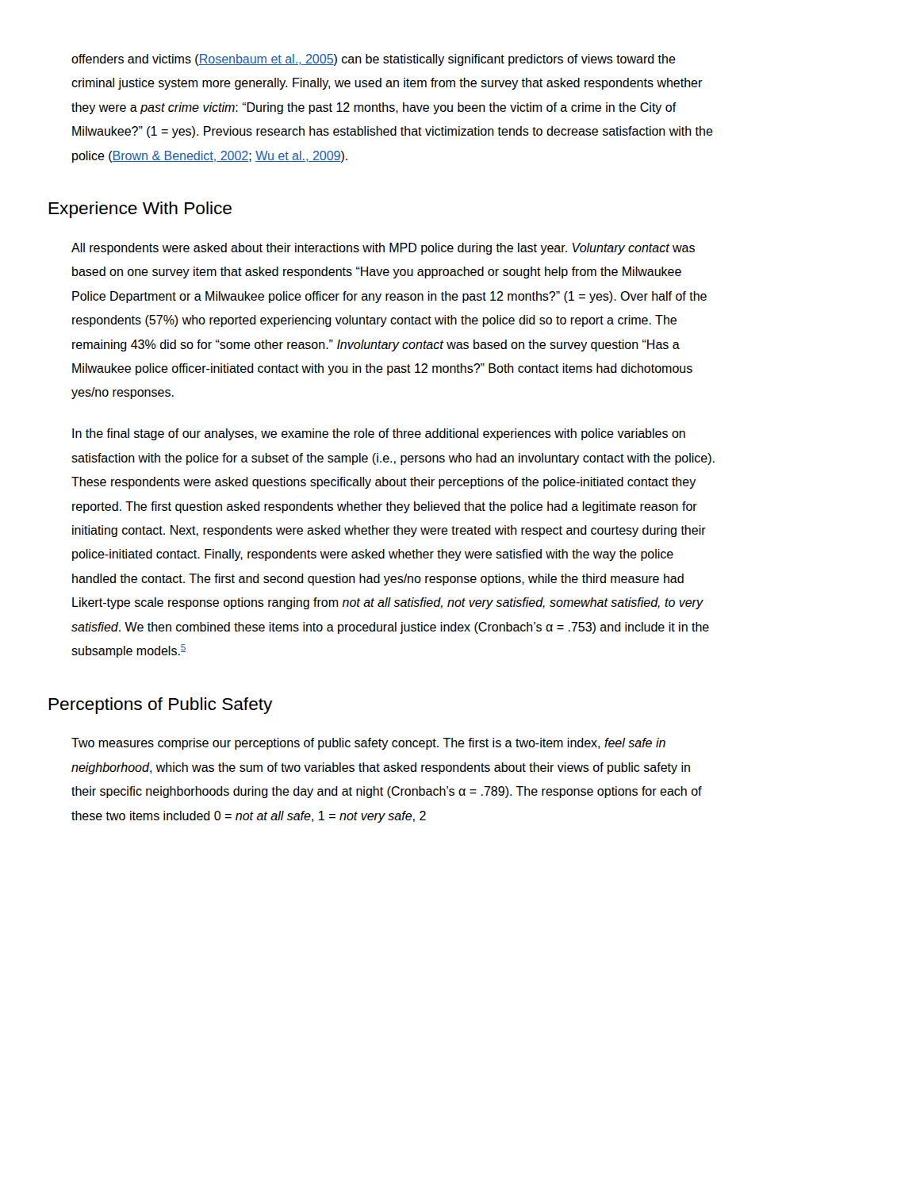offenders and victims (Rosenbaum et al., 2005) can be statistically significant predictors of views toward the criminal justice system more generally. Finally, we used an item from the survey that asked respondents whether they were a past crime victim: “During the past 12 months, have you been the victim of a crime in the City of Milwaukee?” (1 = yes). Previous research has established that victimization tends to decrease satisfaction with the police (Brown & Benedict, 2002; Wu et al., 2009).
Experience With Police
All respondents were asked about their interactions with MPD police during the last year. Voluntary contact was based on one survey item that asked respondents “Have you approached or sought help from the Milwaukee Police Department or a Milwaukee police officer for any reason in the past 12 months?” (1 = yes). Over half of the respondents (57%) who reported experiencing voluntary contact with the police did so to report a crime. The remaining 43% did so for “some other reason.” Involuntary contact was based on the survey question “Has a Milwaukee police officer-initiated contact with you in the past 12 months?” Both contact items had dichotomous yes/no responses.
In the final stage of our analyses, we examine the role of three additional experiences with police variables on satisfaction with the police for a subset of the sample (i.e., persons who had an involuntary contact with the police). These respondents were asked questions specifically about their perceptions of the police-initiated contact they reported. The first question asked respondents whether they believed that the police had a legitimate reason for initiating contact. Next, respondents were asked whether they were treated with respect and courtesy during their police-initiated contact. Finally, respondents were asked whether they were satisfied with the way the police handled the contact. The first and second question had yes/no response options, while the third measure had Likert-type scale response options ranging from not at all satisfied, not very satisfied, somewhat satisfied, to very satisfied. We then combined these items into a procedural justice index (Cronbach’s α = .753) and include it in the subsample models.5
Perceptions of Public Safety
Two measures comprise our perceptions of public safety concept. The first is a two-item index, feel safe in neighborhood, which was the sum of two variables that asked respondents about their views of public safety in their specific neighborhoods during the day and at night (Cronbach’s α = .789). The response options for each of these two items included 0 = not at all safe, 1 = not very safe, 2